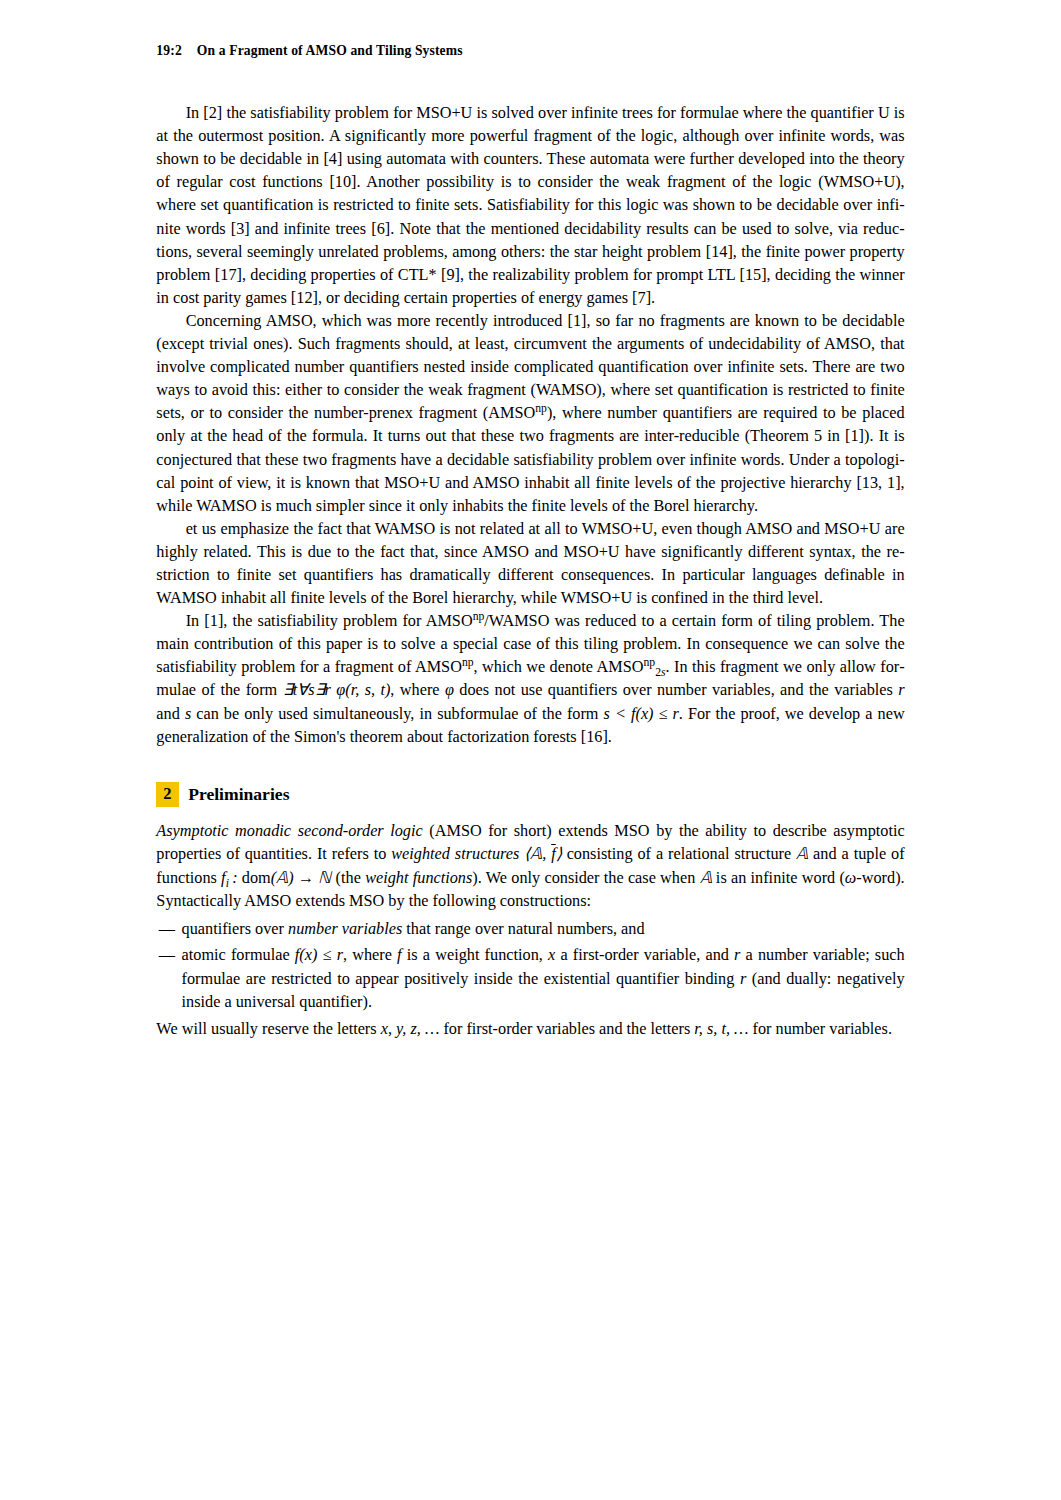19:2 On a Fragment of AMSO and Tiling Systems
In [2] the satisfiability problem for MSO+U is solved over infinite trees for formulae where the quantifier U is at the outermost position. A significantly more powerful fragment of the logic, although over infinite words, was shown to be decidable in [4] using automata with counters. These automata were further developed into the theory of regular cost functions [10]. Another possibility is to consider the weak fragment of the logic (WMSO+U), where set quantification is restricted to finite sets. Satisfiability for this logic was shown to be decidable over infinite words [3] and infinite trees [6]. Note that the mentioned decidability results can be used to solve, via reductions, several seemingly unrelated problems, among others: the star height problem [14], the finite power property problem [17], deciding properties of CTL* [9], the realizability problem for prompt LTL [15], deciding the winner in cost parity games [12], or deciding certain properties of energy games [7].
Concerning AMSO, which was more recently introduced [1], so far no fragments are known to be decidable (except trivial ones). Such fragments should, at least, circumvent the arguments of undecidability of AMSO, that involve complicated number quantifiers nested inside complicated quantification over infinite sets. There are two ways to avoid this: either to consider the weak fragment (WAMSO), where set quantification is restricted to finite sets, or to consider the number-prenex fragment (AMSOnp), where number quantifiers are required to be placed only at the head of the formula. It turns out that these two fragments are inter-reducible (Theorem 5 in [1]). It is conjectured that these two fragments have a decidable satisfiability problem over infinite words. Under a topological point of view, it is known that MSO+U and AMSO inhabit all finite levels of the projective hierarchy [13, 1], while WAMSO is much simpler since it only inhabits the finite levels of the Borel hierarchy.
et us emphasize the fact that WAMSO is not related at all to WMSO+U, even though AMSO and MSO+U are highly related. This is due to the fact that, since AMSO and MSO+U have significantly different syntax, the restriction to finite set quantifiers has dramatically different consequences. In particular languages definable in WAMSO inhabit all finite levels of the Borel hierarchy, while WMSO+U is confined in the third level.
In [1], the satisfiability problem for AMSOnp/WAMSO was reduced to a certain form of tiling problem. The main contribution of this paper is to solve a special case of this tiling problem. In consequence we can solve the satisfiability problem for a fragment of AMSOnp, which we denote AMSOnp2s. In this fragment we only allow formulae of the form ∃t∀s∃r φ(r, s, t), where φ does not use quantifiers over number variables, and the variables r and s can be only used simultaneously, in subformulae of the form s < f(x) ≤ r. For the proof, we develop a new generalization of the Simon's theorem about factorization forests [16].
2 Preliminaries
Asymptotic monadic second-order logic (AMSO for short) extends MSO by the ability to describe asymptotic properties of quantities. It refers to weighted structures ⟨𝔸, f⟩ consisting of a relational structure 𝔸 and a tuple of functions fi : dom(𝔸) → ℕ (the weight functions). We only consider the case when 𝔸 is an infinite word (ω-word). Syntactically AMSO extends MSO by the following constructions:
quantifiers over number variables that range over natural numbers, and
atomic formulae f(x) ≤ r, where f is a weight function, x a first-order variable, and r a number variable; such formulae are restricted to appear positively inside the existential quantifier binding r (and dually: negatively inside a universal quantifier).
We will usually reserve the letters x, y, z, … for first-order variables and the letters r, s, t, … for number variables.